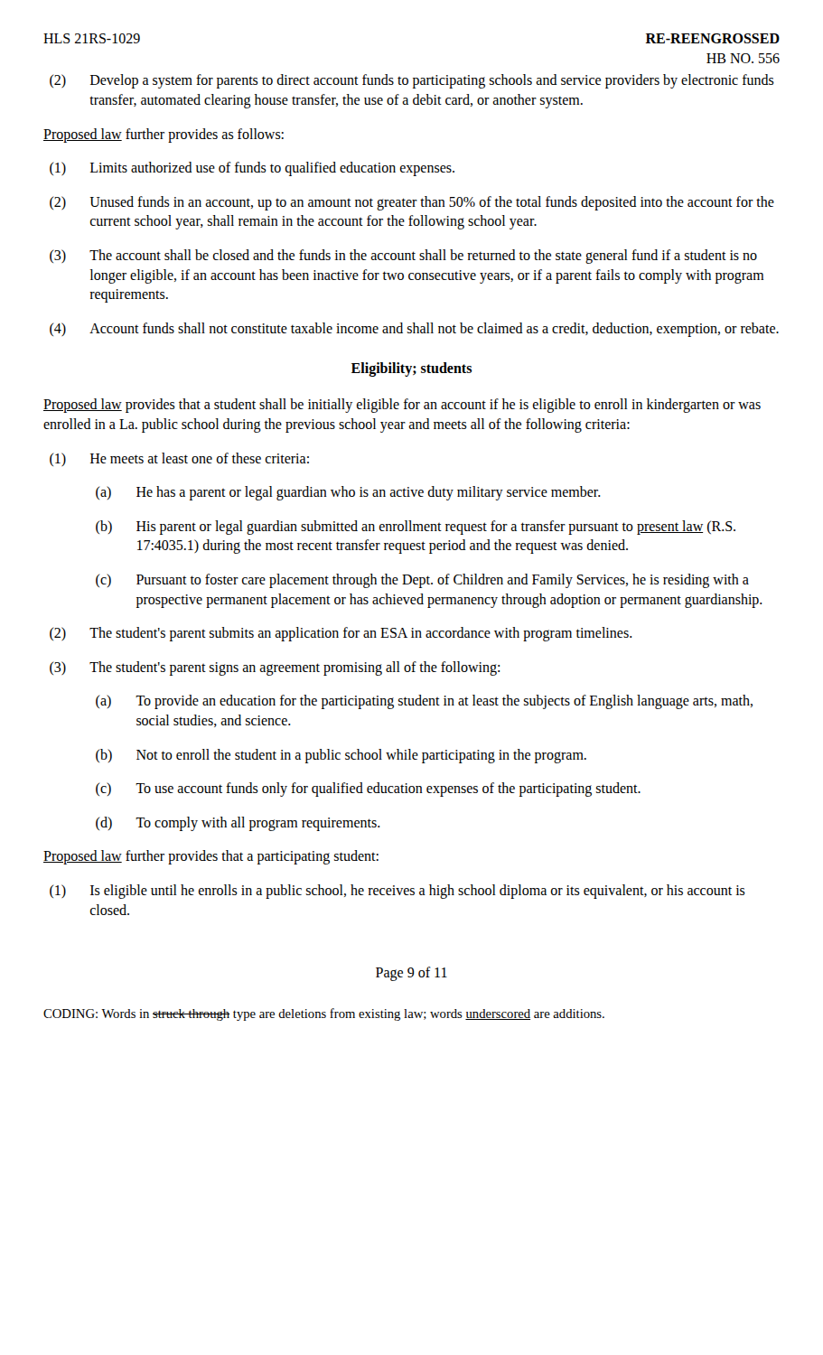HLS 21RS-1029
RE-REENGROSSED
HB NO. 556
(2)
Develop a system for parents to direct account funds to participating schools and service providers by electronic funds transfer, automated clearing house transfer, the use of a debit card, or another system.
Proposed law further provides as follows:
(1)
Limits authorized use of funds to qualified education expenses.
(2)
Unused funds in an account, up to an amount not greater than 50% of the total funds deposited into the account for the current school year, shall remain in the account for the following school year.
(3)
The account shall be closed and the funds in the account shall be returned to the state general fund if a student is no longer eligible, if an account has been inactive for two consecutive years, or if a parent fails to comply with program requirements.
(4)
Account funds shall not constitute taxable income and shall not be claimed as a credit, deduction, exemption, or rebate.
Eligibility; students
Proposed law provides that a student shall be initially eligible for an account if he is eligible to enroll in kindergarten or was enrolled in a La. public school during the previous school year and meets all of the following criteria:
(1)
He meets at least one of these criteria:
(a)
He has a parent or legal guardian who is an active duty military service member.
(b)
His parent or legal guardian submitted an enrollment request for a transfer pursuant to present law (R.S. 17:4035.1) during the most recent transfer request period and the request was denied.
(c)
Pursuant to foster care placement through the Dept. of Children and Family Services, he is residing with a prospective permanent placement or has achieved permanency through adoption or permanent guardianship.
(2)
The student's parent submits an application for an ESA in accordance with program timelines.
(3)
The student's parent signs an agreement promising all of the following:
(a)
To provide an education for the participating student in at least the subjects of English language arts, math, social studies, and science.
(b)
Not to enroll the student in a public school while participating in the program.
(c)
To use account funds only for qualified education expenses of the participating student.
(d)
To comply with all program requirements.
Proposed law further provides that a participating student:
(1)
Is eligible until he enrolls in a public school, he receives a high school diploma or its equivalent, or his account is closed.
Page 9 of 11
CODING: Words in struck through type are deletions from existing law; words underscored are additions.